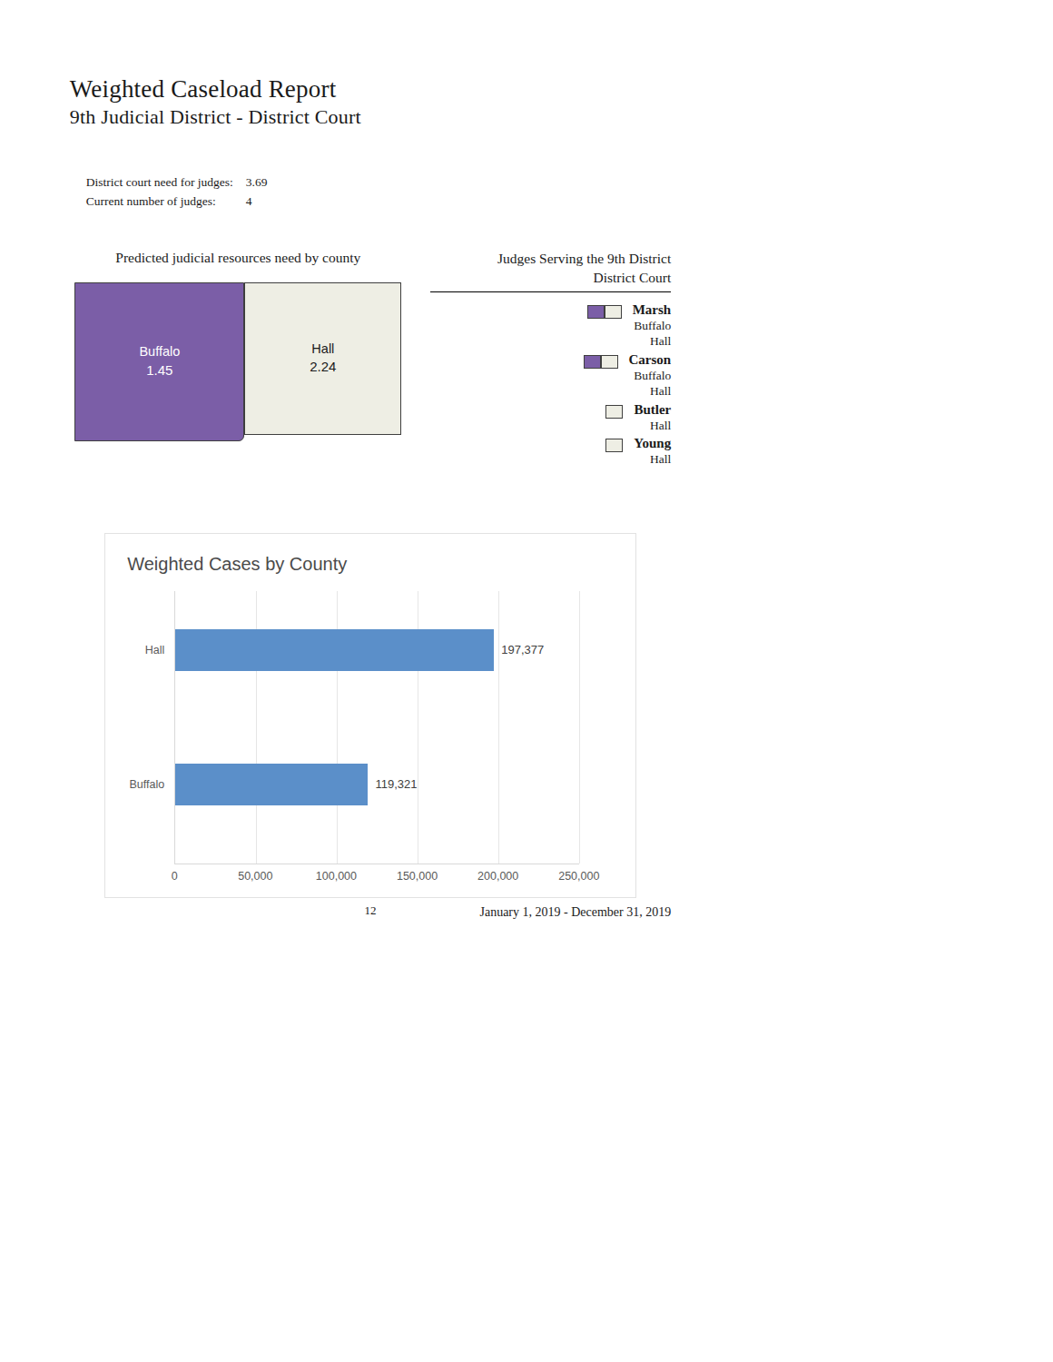Weighted Caseload Report 9th Judicial District - District Court
| District court need for judges: | 3.69 |
| Current number of judges: | 4 |
Predicted judicial resources need by county
Buffalo 1.45
Hall 2.24
Judges Serving the 9th District
District Court
Marsh
Buffalo
Hall
Carson
Buffalo
Hall
Butler
Hall
Young
Hall
Weighted Cases by County
Hall
197,377
Buffalo
119,321
0 50,000 100,000 150,000 200,000 250,000
12
January 1, 2019 - December 31, 2019